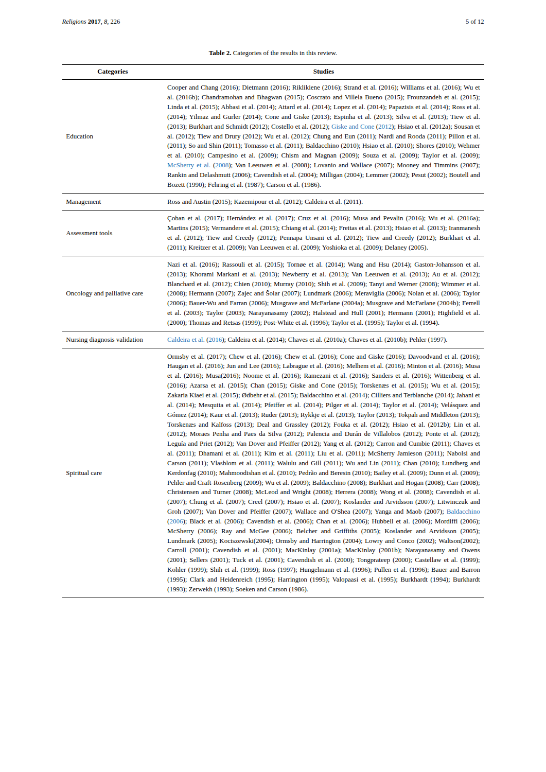Religions 2017, 8, 226
5 of 12
Table 2. Categories of the results in this review.
| Categories | Studies |
| --- | --- |
| Education | Cooper and Chang (2016); Dietmann (2016); Riklikiene (2016); Strand et al. (2016); Williams et al. (2016); Wu et al. (2016b); Chandramohan and Bhagwan (2015); Coscrato and Villela Bueno (2015); Frounzandeh et al. (2015); Linda et al. (2015); Abbasi et al. (2014); Attard et al. (2014); Lopez et al. (2014); Papazisis et al. (2014); Ross et al. (2014); Yilmaz and Gurler (2014); Cone and Giske (2013); Espinha et al. (2013); Silva et al. (2013); Tiew et al. (2013); Burkhart and Schmidt (2012); Costello et al. (2012); Giske and Cone ( 2012 ); Hsiao et al. (2012a); Sousan et al. (2012); Tiew and Drury (2012); Wu et al. (2012); Chung and Eun (2011); Nardi and Rooda (2011); Pillon et al. (2011); So and Shin (2011); Tomasso et al. (2011); Baldacchino (2010); Hsiao et al. (2010); Shores (2010); Wehmer et al. (2010); Campesino et al. (2009); Chism and Magnan (2009); Souza et al. (2009); Taylor et al. (2009); McSherry et al. ( 2008 ); Van Leeuwen et al. (2008); Lovanio and Wallace (2007); Mooney and Timmins (2007); Rankin and Delashmutt (2006); Cavendish et al. (2004); Milligan (2004); Lemmer (2002); Pesut (2002); Boutell and Bozett (1990); Fehring et al. (1987); Carson et al. (1986). |
| Management | Ross and Austin (2015); Kazemipour et al. (2012); Caldeira et al. (2011). |
| Assessment tools | Çoban et al. (2017); Hernández et al. (2017); Cruz et al. (2016); Musa and Pevalin (2016); Wu et al. (2016a); Martins (2015); Vermandere et al. (2015); Chiang et al. (2014); Freitas et al. (2013); Hsiao et al. (2013); Iranmanesh et al. (2012); Tiew and Creedy (2012); Pennapa Unsani et al. (2012); Tiew and Creedy (2012); Burkhart et al. (2011); Kreitzer et al. (2009); Van Leeuwen et al. (2009); Yoshioka et al. (2009); Delaney (2005). |
| Oncology and palliative care | Nazi et al. (2016); Rassouli et al. (2015); Tornøe et al. (2014); Wang and Hsu (2014); Gaston-Johansson et al. (2013); Khorami Markani et al. (2013); Newberry et al. (2013); Van Leeuwen et al. (2013); Au et al. (2012); Blanchard et al. (2012); Chien (2010); Murray (2010); Shih et al. (2009); Tanyi and Werner (2008); Wimmer et al. (2008); Hermann (2007); Zajec and Šolar (2007); Lundmark (2006); Meraviglia (2006); Nolan et al. (2006); Taylor (2006); Bauer-Wu and Farran (2006); Musgrave and McFarlane (2004a); Musgrave and McFarlane (2004b); Ferrell et al. (2003); Taylor (2003); Narayanasamy (2002); Halstead and Hull (2001); Hermann (2001); Highfield et al. (2000); Thomas and Retsas (1999); Post-White et al. (1996); Taylor et al. (1995); Taylor et al. (1994). |
| Nursing diagnosis validation | Caldeira et al. ( 2016 ); Caldeira et al. (2014); Chaves et al. (2010a); Chaves et al. (2010b); Pehler (1997). |
| Spiritual care | Ormsby et al. (2017); Chew et al. (2016); Chew et al. (2016); Cone and Giske (2016); Davoodvand et al. (2016); Haugan et al. (2016); Jun and Lee (2016); Labrague et al. (2016); Melhem et al. (2016); Minton et al. (2016); Musa et al. (2016); Musa(2016); Noome et al. (2016); Ramezani et al. (2016); Sanders et al. (2016); Wittenberg et al. (2016); Azarsa et al. (2015); Chan (2015); Giske and Cone (2015); Torskenæs et al. (2015); Wu et al. (2015); Zakaria Kiaei et al. (2015); Ødbehr et al. (2015); Baldacchino et al. (2014); Cilliers and Terblanche (2014); Jahani et al. (2014); Mesquita et al. (2014); Pfeiffer et al. (2014); Pilger et al. (2014); Taylor et al. (2014); Velásquez and Gómez (2014); Kaur et al. (2013); Ruder (2013); Rykkje et al. (2013); Taylor (2013); Tokpah and Middleton (2013); Torskenæs and Kalfoss (2013); Deal and Grassley (2012); Fouka et al. (2012); Hsiao et al. (2012b); Lin et al. (2012); Moraes Penha and Paes da Silva (2012); Palencia and Durán de Villalobos (2012); Ponte et al. (2012); Leguía and Priet (2012); Van Dover and Pfeiffer (2012); Yang et al. (2012); Carron and Cumbie (2011); Chaves et al. (2011); Dhamani et al. (2011); Kim et al. (2011); Liu et al. (2011); McSherry Jamieson (2011); Nabolsi and Carson (2011); Vlasblom et al. (2011); Walulu and Gill (2011); Wu and Lin (2011); Chan (2010); Lundberg and Kerdonfag (2010); Mahmoodishan et al. (2010); Pedrão and Beresin (2010); Bailey et al. (2009); Dunn et al. (2009); Pehler and Craft-Rosenberg (2009); Wu et al. (2009); Baldacchino (2008); Burkhart and Hogan (2008); Carr (2008); Christensen and Turner (2008); McLeod and Wright (2008); Herrera (2008); Wong et al. (2008); Cavendish et al. (2007); Chung et al. (2007); Creel (2007); Hsiao et al. (2007); Koslander and Arvidsson (2007); Litwinczuk and Groh (2007); Van Dover and Pfeiffer (2007); Wallace and O'Shea (2007); Yanga and Maob (2007); Baldacchino ( 2006 ); Black et al. (2006); Cavendish et al. (2006); Chan et al. (2006); Hubbell et al. (2006); Mordiffi (2006); McSherry (2006); Ray and McGee (2006); Belcher and Griffiths (2005); Koslander and Arvidsson (2005); Lundmark (2005); Kociszewski(2004); Ormsby and Harrington (2004); Lowry and Conco (2002); Waltson(2002); Carroll (2001); Cavendish et al. (2001); MacKinlay (2001a); MacKinlay (2001b); Narayanasamy and Owens (2001); Sellers (2001); Tuck et al. (2001); Cavendish et al. (2000); Tongprateep (2000); Castellaw et al. (1999); Kohler (1999); Shih et al. (1999); Ross (1997); Hungelmann et al. (1996); Pullen et al. (1996); Bauer and Barron (1995); Clark and Heidenreich (1995); Harrington (1995); Valopaasi et al. (1995); Burkhardt (1994); Burkhardt (1993); Zerwekh (1993); Soeken and Carson (1986). |